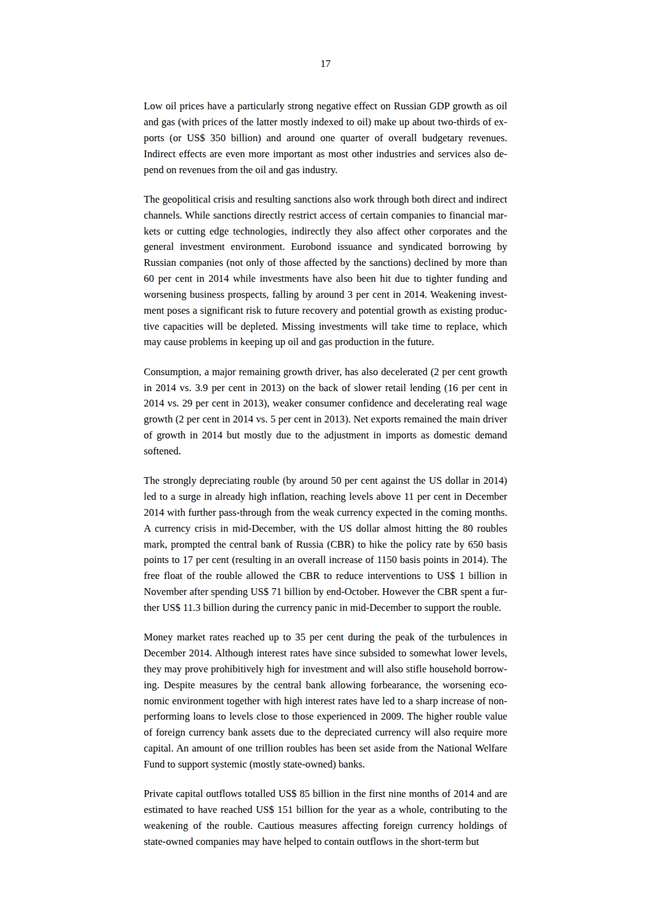17
Low oil prices have a particularly strong negative effect on Russian GDP growth as oil and gas (with prices of the latter mostly indexed to oil) make up about two-thirds of exports (or US$ 350 billion) and around one quarter of overall budgetary revenues. Indirect effects are even more important as most other industries and services also depend on revenues from the oil and gas industry.
The geopolitical crisis and resulting sanctions also work through both direct and indirect channels. While sanctions directly restrict access of certain companies to financial markets or cutting edge technologies, indirectly they also affect other corporates and the general investment environment. Eurobond issuance and syndicated borrowing by Russian companies (not only of those affected by the sanctions) declined by more than 60 per cent in 2014 while investments have also been hit due to tighter funding and worsening business prospects, falling by around 3 per cent in 2014. Weakening investment poses a significant risk to future recovery and potential growth as existing productive capacities will be depleted. Missing investments will take time to replace, which may cause problems in keeping up oil and gas production in the future.
Consumption, a major remaining growth driver, has also decelerated (2 per cent growth in 2014 vs. 3.9 per cent in 2013) on the back of slower retail lending (16 per cent in 2014 vs. 29 per cent in 2013), weaker consumer confidence and decelerating real wage growth (2 per cent in 2014 vs. 5 per cent in 2013). Net exports remained the main driver of growth in 2014 but mostly due to the adjustment in imports as domestic demand softened.
The strongly depreciating rouble (by around 50 per cent against the US dollar in 2014) led to a surge in already high inflation, reaching levels above 11 per cent in December 2014 with further pass-through from the weak currency expected in the coming months. A currency crisis in mid-December, with the US dollar almost hitting the 80 roubles mark, prompted the central bank of Russia (CBR) to hike the policy rate by 650 basis points to 17 per cent (resulting in an overall increase of 1150 basis points in 2014). The free float of the rouble allowed the CBR to reduce interventions to US$ 1 billion in November after spending US$ 71 billion by end-October. However the CBR spent a further US$ 11.3 billion during the currency panic in mid-December to support the rouble.
Money market rates reached up to 35 per cent during the peak of the turbulences in December 2014. Although interest rates have since subsided to somewhat lower levels, they may prove prohibitively high for investment and will also stifle household borrowing. Despite measures by the central bank allowing forbearance, the worsening economic environment together with high interest rates have led to a sharp increase of non-performing loans to levels close to those experienced in 2009. The higher rouble value of foreign currency bank assets due to the depreciated currency will also require more capital. An amount of one trillion roubles has been set aside from the National Welfare Fund to support systemic (mostly state-owned) banks.
Private capital outflows totalled US$ 85 billion in the first nine months of 2014 and are estimated to have reached US$ 151 billion for the year as a whole, contributing to the weakening of the rouble. Cautious measures affecting foreign currency holdings of state-owned companies may have helped to contain outflows in the short-term but